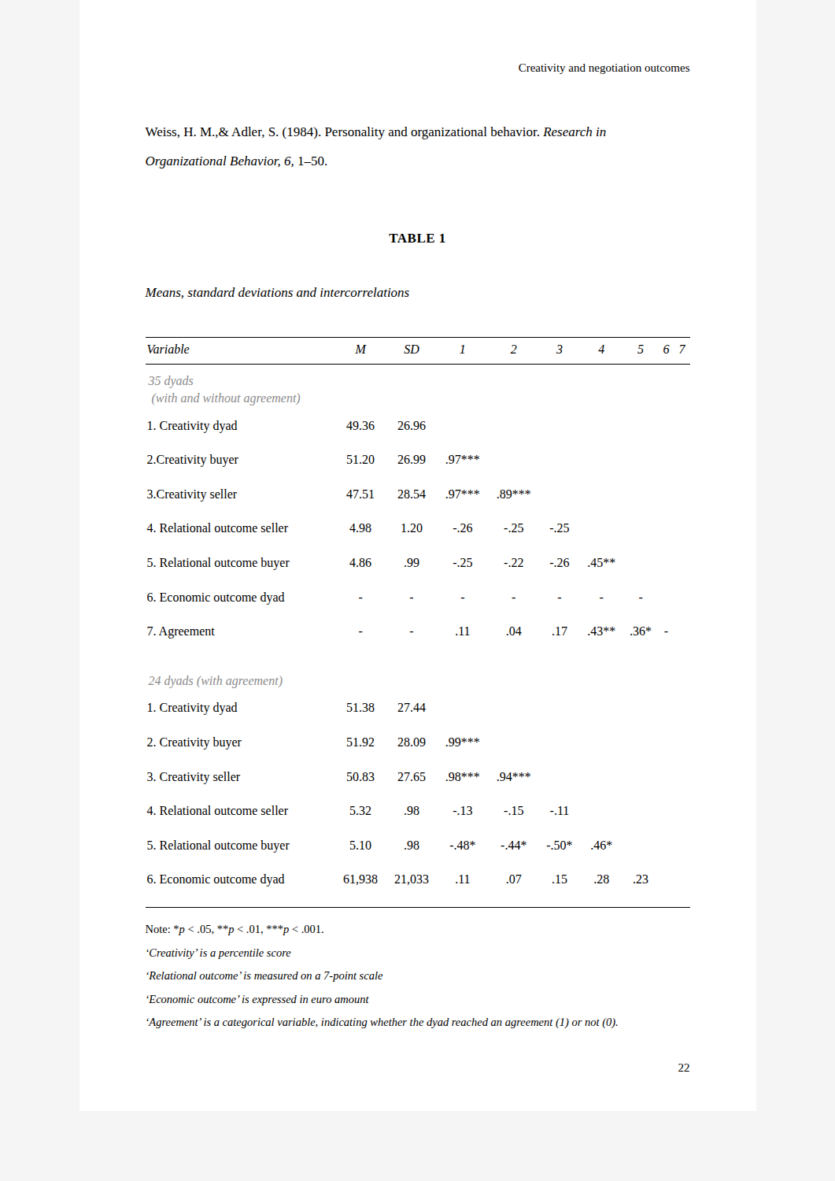Creativity and negotiation outcomes
Weiss, H. M.,& Adler, S. (1984). Personality and organizational behavior. Research in Organizational Behavior, 6, 1–50.
TABLE 1
Means, standard deviations and intercorrelations
| Variable | M | SD | 1 | 2 | 3 | 4 | 5 | 6 | 7 |
| --- | --- | --- | --- | --- | --- | --- | --- | --- | --- |
| 35 dyads (with and without agreement) |
| 1. Creativity dyad | 49.36 | 26.96 | | | | | | | |
| 2.Creativity buyer | 51.20 | 26.99 | .97*** | | | | | | |
| 3.Creativity seller | 47.51 | 28.54 | .97*** | .89*** | | | | | |
| 4. Relational outcome seller | 4.98 | 1.20 | -.26 | -.25 | -.25 | | | | |
| 5. Relational outcome buyer | 4.86 | .99 | -.25 | -.22 | -.26 | .45** | | | |
| 6. Economic outcome dyad | - | - | - | - | - | - | - | | |
| 7. Agreement | - | - | .11 | .04 | .17 | .43** | .36* | - | |
| 24 dyads (with agreement) |
| 1. Creativity dyad | 51.38 | 27.44 | | | | | | | |
| 2. Creativity buyer | 51.92 | 28.09 | .99*** | | | | | | |
| 3. Creativity seller | 50.83 | 27.65 | .98*** | .94*** | | | | | |
| 4. Relational outcome seller | 5.32 | .98 | -.13 | -.15 | -.11 | | | | |
| 5. Relational outcome buyer | 5.10 | .98 | -.48* | -.44* | -.50* | .46* | | | |
| 6. Economic outcome dyad | 61,938 | 21,033 | .11 | .07 | .15 | .28 | .23 | | |
Note: *p < .05, **p < .01, ***p < .001.
‘Creativity’ is a percentile score
‘Relational outcome’ is measured on a 7-point scale
‘Economic outcome’ is expressed in euro amount
‘Agreement’ is a categorical variable, indicating whether the dyad reached an agreement (1) or not (0).
22